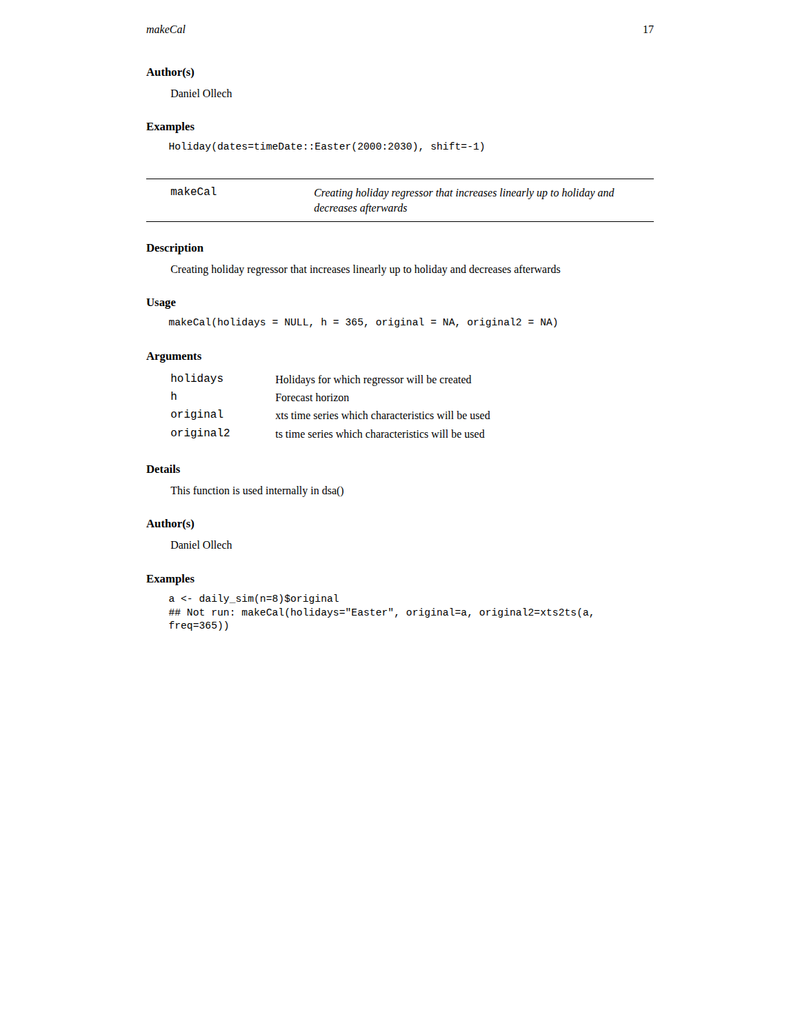makeCal 17
Author(s)
Daniel Ollech
Examples
Holiday(dates=timeDate::Easter(2000:2030), shift=-1)
makeCal
Creating holiday regressor that increases linearly up to holiday and decreases afterwards
Description
Creating holiday regressor that increases linearly up to holiday and decreases afterwards
Usage
makeCal(holidays = NULL, h = 365, original = NA, original2 = NA)
Arguments
holidays
Holidays for which regressor will be created
h
Forecast horizon
original
xts time series which characteristics will be used
original2
ts time series which characteristics will be used
Details
This function is used internally in dsa()
Author(s)
Daniel Ollech
Examples
a <- daily_sim(n=8)$original
## Not run: makeCal(holidays="Easter", original=a, original2=xts2ts(a, freq=365))